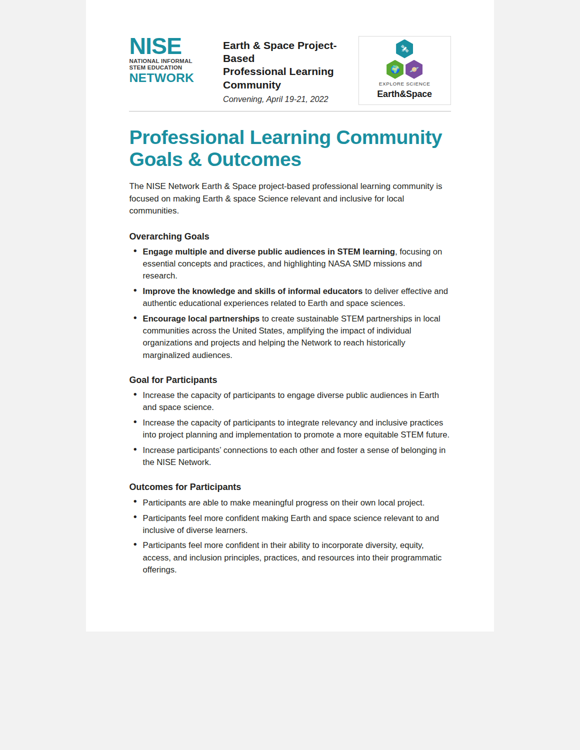NISE
National Informal
STEM Education
Network
Earth & Space Project-Based
Professional Learning Community
Convening, April 19-21, 2022
🛰
🌍 🪐
Explore Science
Earth&Space
Professional Learning Community
Goals & Outcomes
The NISE Network Earth & Space project-based professional learning community is focused on making Earth & space Science relevant and inclusive for local communities.
Overarching Goals
Engage multiple and diverse public audiences in STEM learning, focusing on essential concepts and practices, and highlighting NASA SMD missions and research.
Improve the knowledge and skills of informal educators to deliver effective and authentic educational experiences related to Earth and space sciences.
Encourage local partnerships to create sustainable STEM partnerships in local communities across the United States, amplifying the impact of individual organizations and projects and helping the Network to reach historically marginalized audiences.
Goal for Participants
Increase the capacity of participants to engage diverse public audiences in Earth and space science.
Increase the capacity of participants to integrate relevancy and inclusive practices into project planning and implementation to promote a more equitable STEM future.
Increase participants’ connections to each other and foster a sense of belonging in the NISE Network.
Outcomes for Participants
Participants are able to make meaningful progress on their own local project.
Participants feel more confident making Earth and space science relevant to and inclusive of diverse learners.
Participants feel more confident in their ability to incorporate diversity, equity, access, and inclusion principles, practices, and resources into their programmatic offerings.